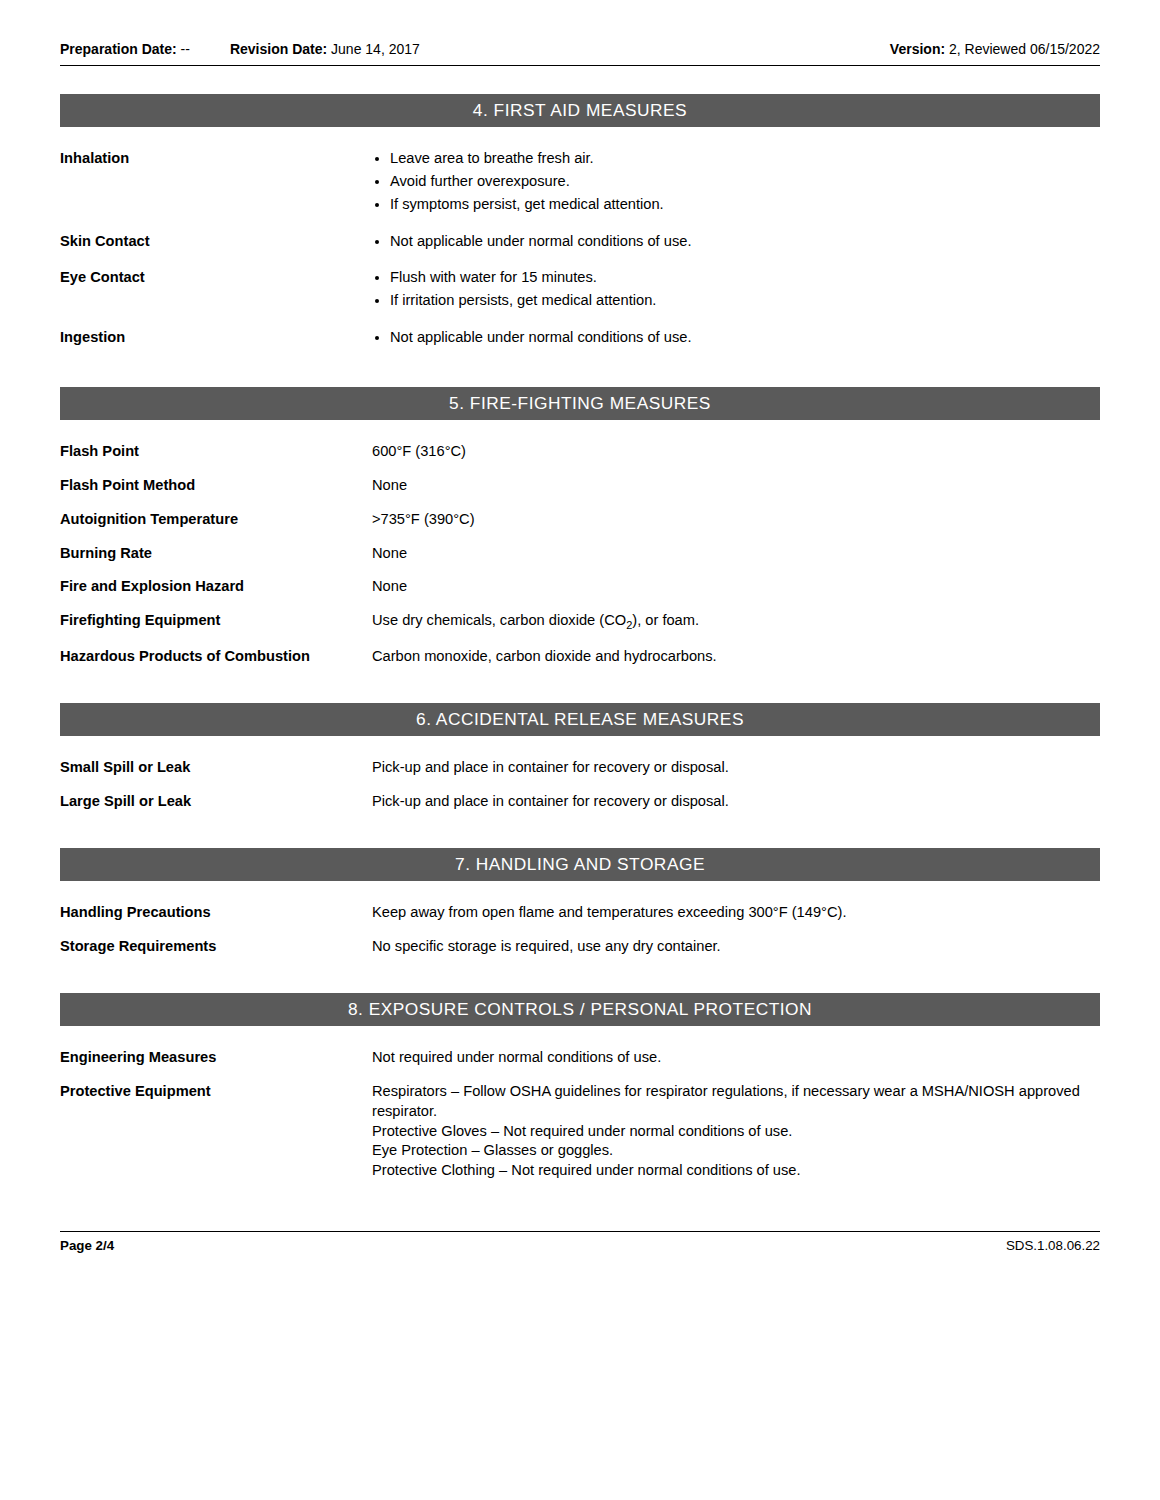Preparation Date: --
Revision Date: June 14, 2017
Version: 2, Reviewed 06/15/2022
4. FIRST AID MEASURES
| Inhalation | Leave area to breathe fresh air. Avoid further overexposure. If symptoms persist, get medical attention. |
| Skin Contact | Not applicable under normal conditions of use. |
| Eye Contact | Flush with water for 15 minutes. If irritation persists, get medical attention. |
| Ingestion | Not applicable under normal conditions of use. |
5. FIRE-FIGHTING MEASURES
| Flash Point | 600°F (316°C) |
| Flash Point Method | None |
| Autoignition Temperature | >735°F (390°C) |
| Burning Rate | None |
| Fire and Explosion Hazard | None |
| Firefighting Equipment | Use dry chemicals, carbon dioxide (CO 2 ), or foam. |
| Hazardous Products of Combustion | Carbon monoxide, carbon dioxide and hydrocarbons. |
6. ACCIDENTAL RELEASE MEASURES
| Small Spill or Leak | Pick-up and place in container for recovery or disposal. |
| Large Spill or Leak | Pick-up and place in container for recovery or disposal. |
7. HANDLING AND STORAGE
| Handling Precautions | Keep away from open flame and temperatures exceeding 300°F (149°C). |
| Storage Requirements | No specific storage is required, use any dry container. |
8. EXPOSURE CONTROLS / PERSONAL PROTECTION
| Engineering Measures | Not required under normal conditions of use. |
| Protective Equipment | Respirators – Follow OSHA guidelines for respirator regulations, if necessary wear a MSHA/NIOSH approved respirator. Protective Gloves – Not required under normal conditions of use. Eye Protection – Glasses or goggles. Protective Clothing – Not required under normal conditions of use. |
Page 2/4
SDS.1.08.06.22